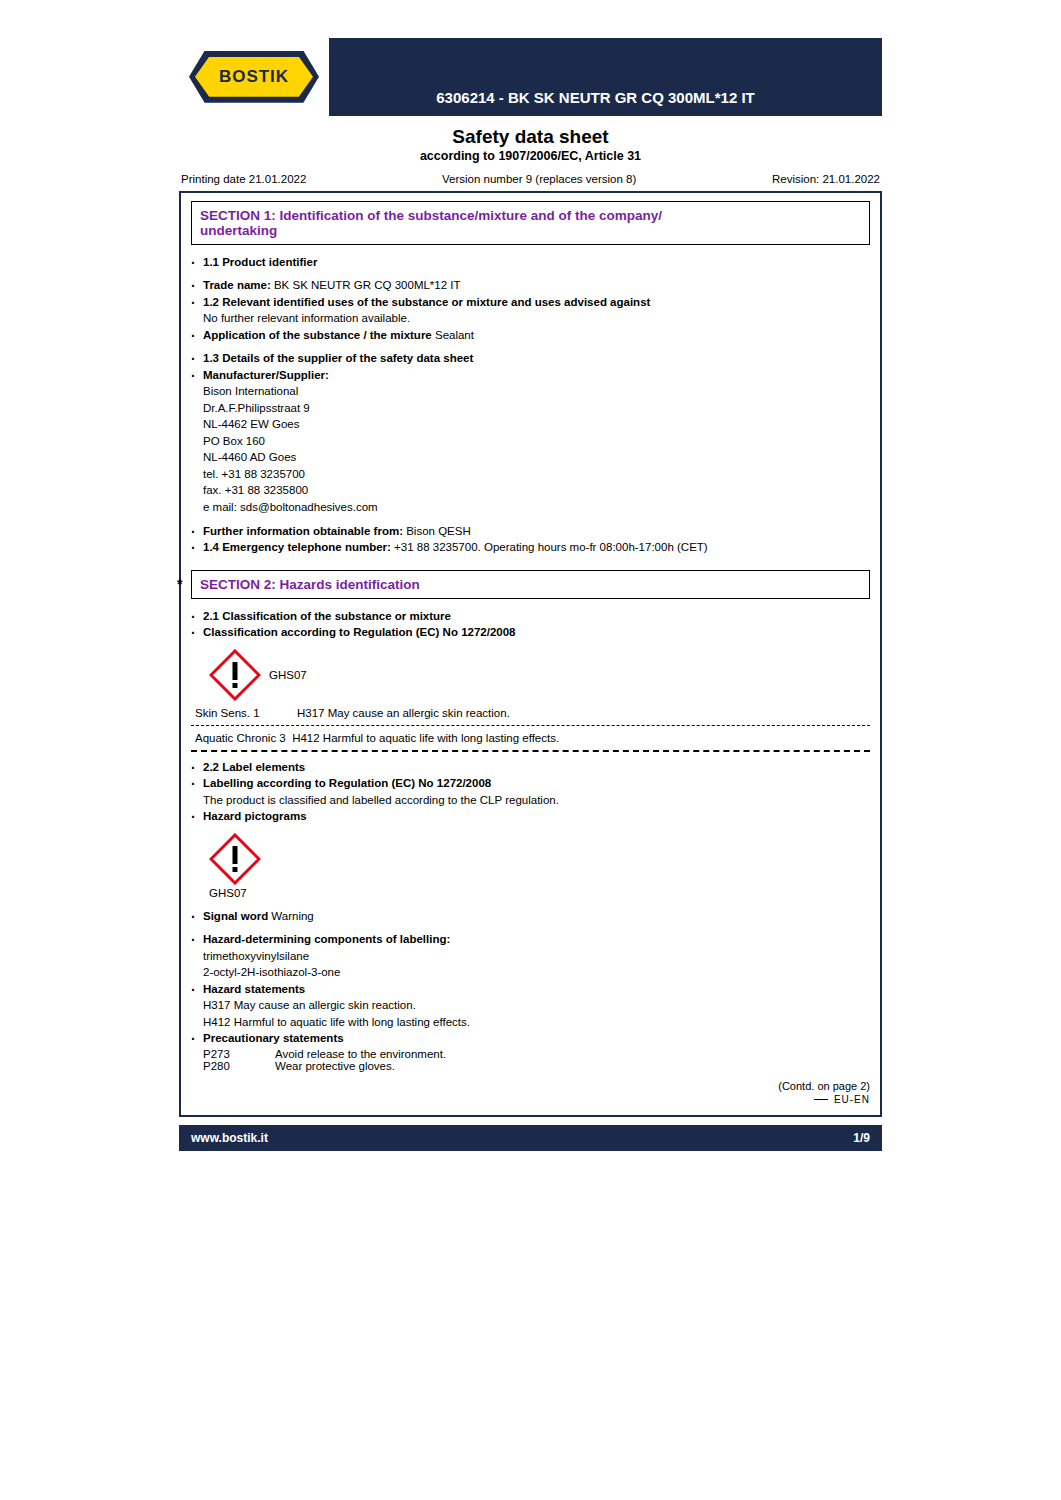BOSTIK
6306214 - BK SK NEUTR GR CQ 300ML*12 IT
Safety data sheet
according to 1907/2006/EC, Article 31
Printing date 21.01.2022
Version number 9 (replaces version 8)
Revision: 21.01.2022
SECTION 1: Identification of the substance/mixture and of the company/
undertaking
1.1 Product identifier
Trade name: BK SK NEUTR GR CQ 300ML*12 IT
1.2 Relevant identified uses of the substance or mixture and uses advised against
No further relevant information available.
Application of the substance / the mixture Sealant
1.3 Details of the supplier of the safety data sheet
Manufacturer/Supplier:
Bison International
Dr.A.F.Philipsstraat 9
NL-4462 EW Goes
PO Box 160
NL-4460 AD Goes
tel. +31 88 3235700
fax. +31 88 3235800
e mail: sds@boltonadhesives.com
Further information obtainable from: Bison QESH
1.4 Emergency telephone number: +31 88 3235700. Operating hours mo-fr 08:00h-17:00h (CET)
*
SECTION 2: Hazards identification
2.1 Classification of the substance or mixture
Classification according to Regulation (EC) No 1272/2008
GHS07
Skin Sens. 1
H317 May cause an allergic skin reaction.
Aquatic Chronic 3 H412 Harmful to aquatic life with long lasting effects.
2.2 Label elements
Labelling according to Regulation (EC) No 1272/2008
The product is classified and labelled according to the CLP regulation.
Hazard pictograms
GHS07
Signal word Warning
Hazard-determining components of labelling:
trimethoxyvinylsilane
2-octyl-2H-isothiazol-3-one
Hazard statements
H317 May cause an allergic skin reaction.
H412 Harmful to aquatic life with long lasting effects.
Precautionary statements
P273
Avoid release to the environment.
P280
Wear protective gloves.
(Contd. on page 2)
EU-EN
www.bostik.it
1/9